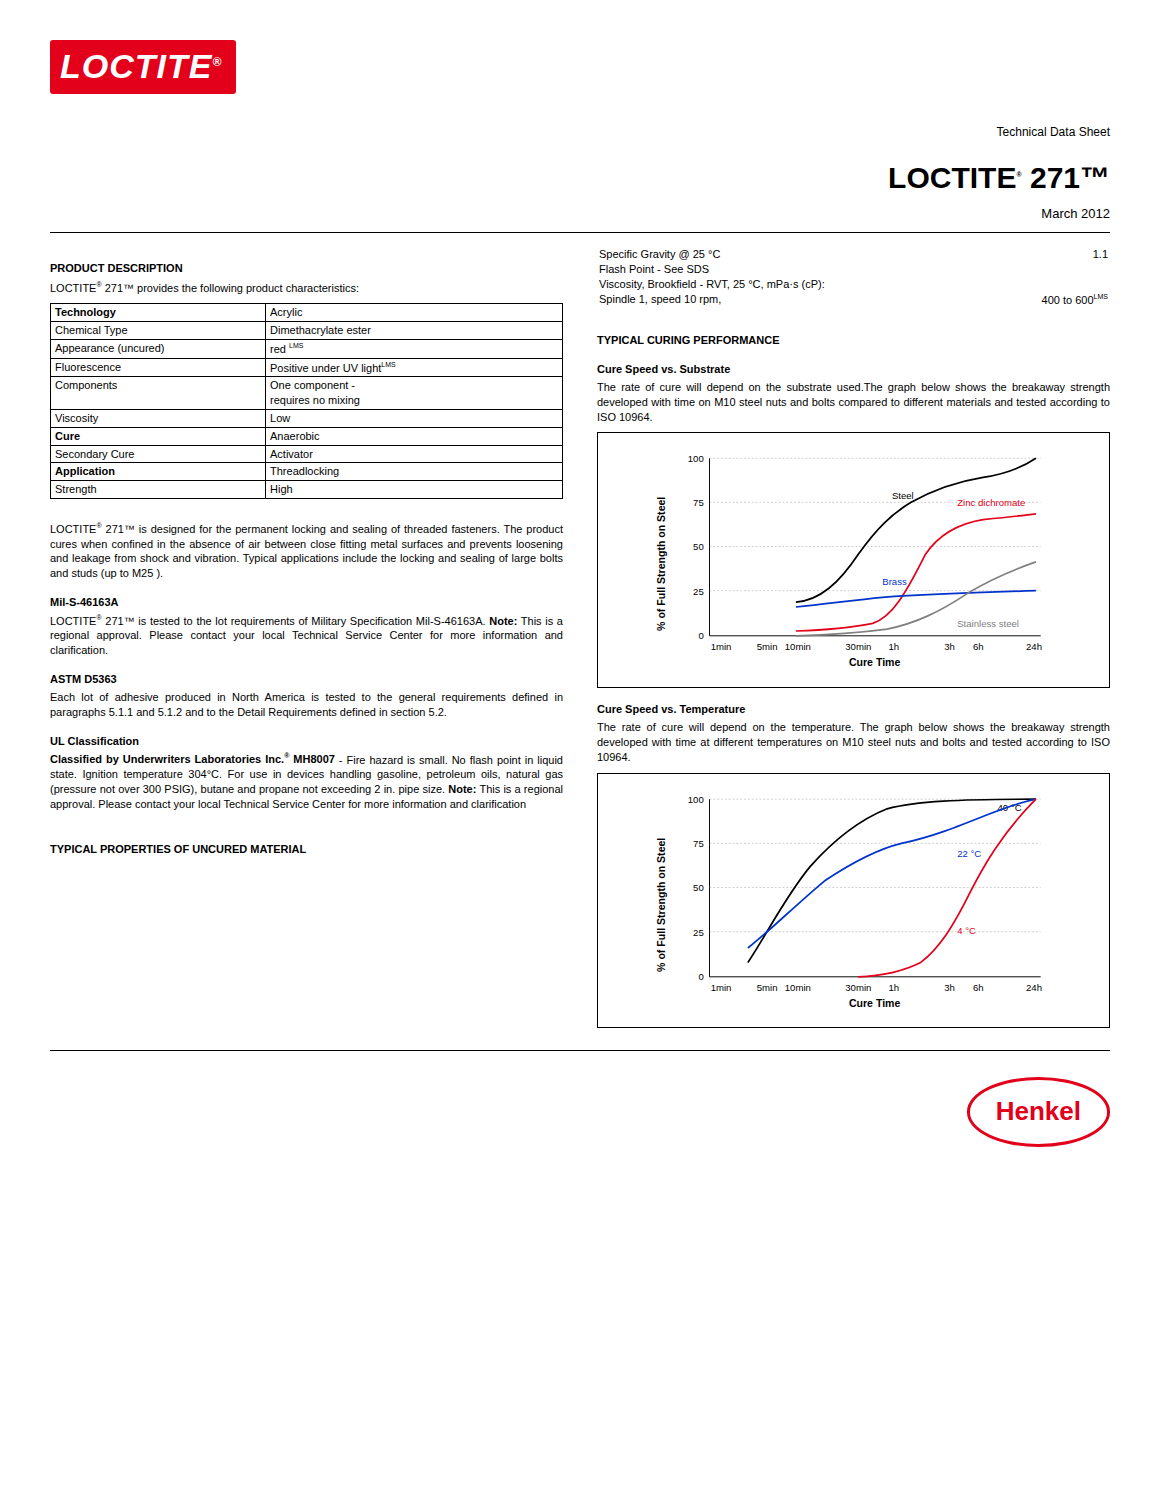LOCTITE®
Technical Data Sheet
LOCTITE® 271™
March 2012
Product Description
LOCTITE® 271™ provides the following product characteristics:
| Technology | Acrylic |
| Chemical Type | Dimethacrylate ester |
| Appearance (uncured) | red LMS |
| Fluorescence | Positive under UV light LMS |
| Components | One component - requires no mixing |
| Viscosity | Low |
| Cure | Anaerobic |
| Secondary Cure | Activator |
| Application | Threadlocking |
| Strength | High |
LOCTITE® 271™ is designed for the permanent locking and sealing of threaded fasteners. The product cures when confined in the absence of air between close fitting metal surfaces and prevents loosening and leakage from shock and vibration. Typical applications include the locking and sealing of large bolts and studs (up to M25 ).
Mil-S-46163A
LOCTITE® 271™ is tested to the lot requirements of Military Specification Mil-S-46163A. Note: This is a regional approval. Please contact your local Technical Service Center for more information and clarification.
ASTM D5363
Each lot of adhesive produced in North America is tested to the general requirements defined in paragraphs 5.1.1 and 5.1.2 and to the Detail Requirements defined in section 5.2.
UL Classification
Classified by Underwriters Laboratories Inc.® MH8007 - Fire hazard is small. No flash point in liquid state. Ignition temperature 304°C. For use in devices handling gasoline, petroleum oils, natural gas (pressure not over 300 PSIG), butane and propane not exceeding 2 in. pipe size. Note: This is a regional approval. Please contact your local Technical Service Center for more information and clarification
Typical Properties of Uncured Material
| Specific Gravity @ 25 °C | 1.1 |
| Flash Point - See SDS |
| Viscosity, Brookfield - RVT, 25 °C, mPa·s (cP): |
| Spindle 1, speed 10 rpm, | 400 to 600 LMS |
Typical Curing Performance
Cure Speed vs. Substrate
The rate of cure will depend on the substrate used.The graph below shows the breakaway strength developed with time on M10 steel nuts and bolts compared to different materials and tested according to ISO 10964.
% of Full Strength on Steel 100 75 50 25 0 1min 5min 10min 30min 1h 3h 6h 24h Cure Time Steel Zinc dichromate Brass Stainless steel
Cure Speed vs. Temperature
The rate of cure will depend on the temperature. The graph below shows the breakaway strength developed with time at different temperatures on M10 steel nuts and bolts and tested according to ISO 10964.
% of Full Strength on Steel 100 75 50 25 0 1min 5min 10min 30min 1h 3h 6h 24h Cure Time 40 °C 22 °C 4 °C
Henkel